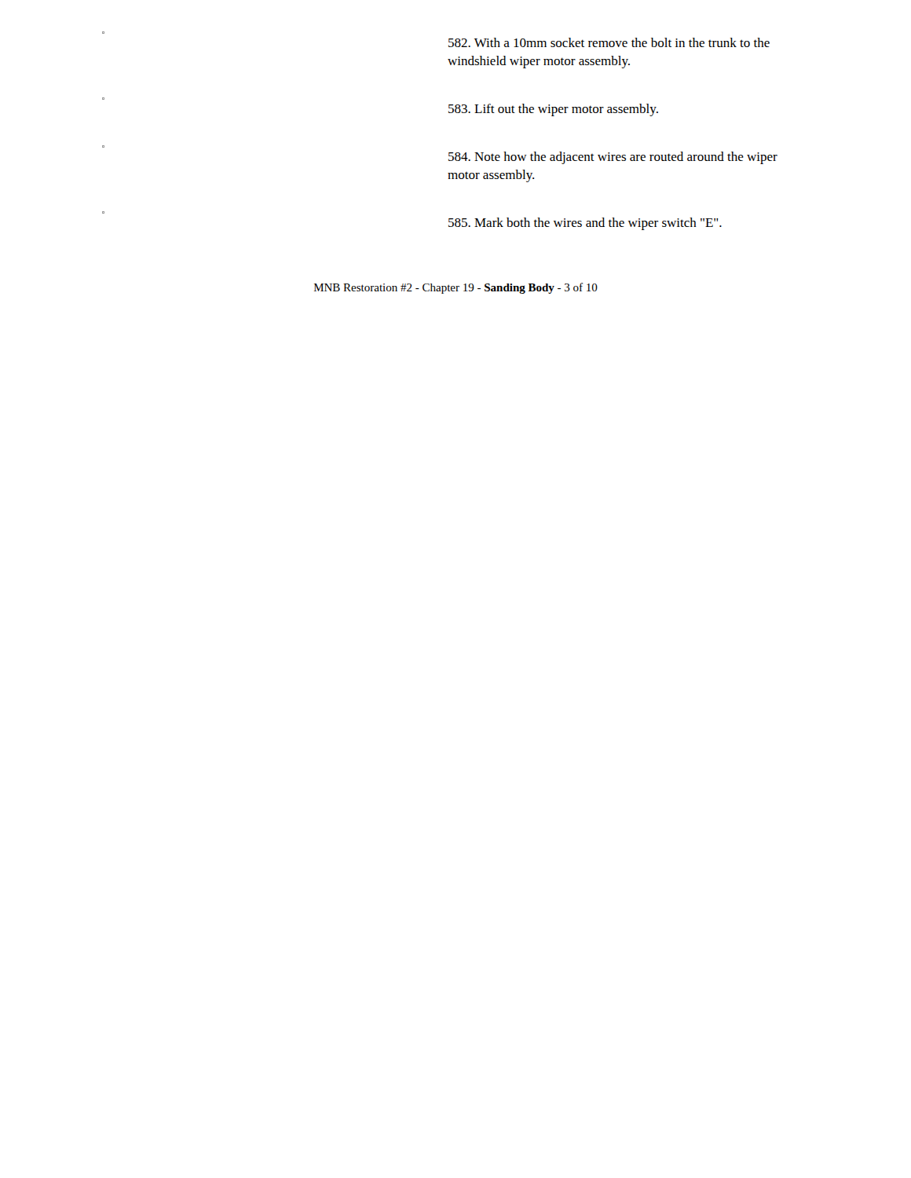582. With a 10mm socket remove the bolt in the trunk to the windshield wiper motor assembly.
583. Lift out the wiper motor assembly.
584. Note how the adjacent wires are routed around the wiper motor assembly.
585. Mark both the wires and the wiper switch "E".
MNB Restoration #2 - Chapter 19 - Sanding Body - 3 of 10